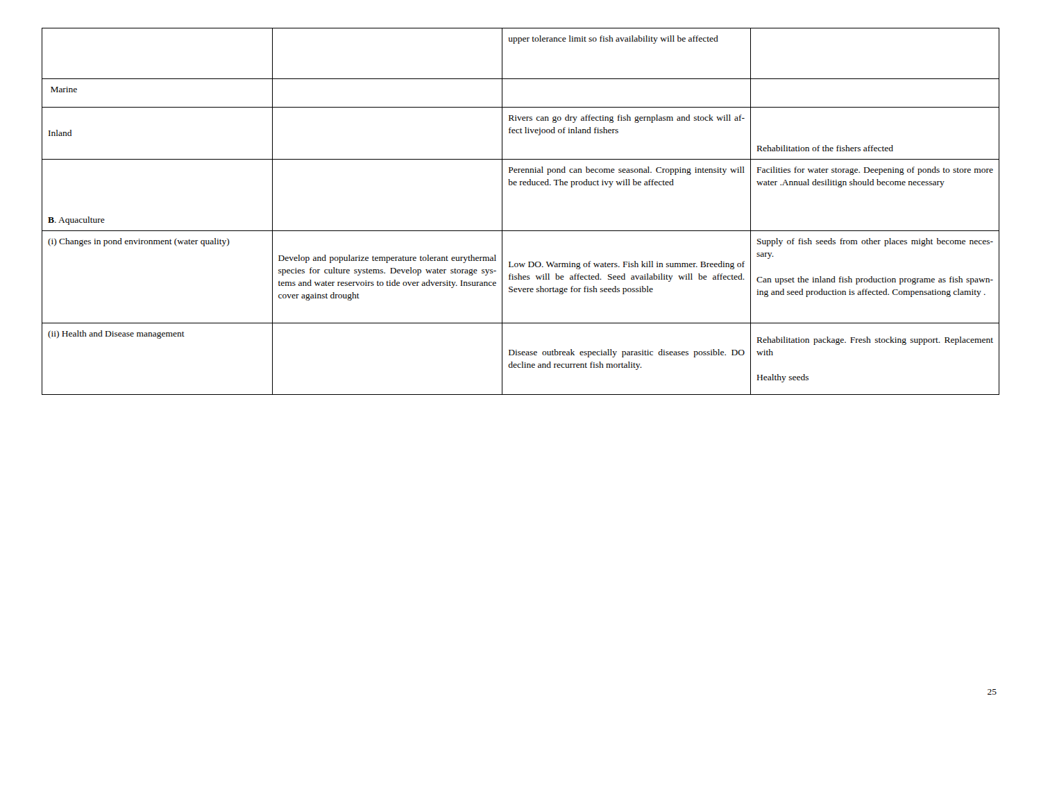| | | upper tolerance limit so fish availability will be affected | |
| Marine | | | |
| Inland | | Rivers can go dry affecting fish gernplasm and stock will affect livejood of inland fishers | Rehabilitation of the fishers affected |
| B . Aquaculture | | Perennial pond can become seasonal. Cropping intensity will be reduced. The product ivy will be affected | Facilities for water storage. Deepening of ponds to store more water .Annual desilitign should become necessary |
| (i) Changes in pond environment (water quality) | Develop and popularize temperature tolerant eurythermal species for culture systems. Develop water storage systems and water reservoirs to tide over adversity. Insurance cover against drought | Low DO. Warming of waters. Fish kill in summer. Breeding of fishes will be affected. Seed availability will be affected. Severe shortage for fish seeds possible | Supply of fish seeds from other places might become necessary. Can upset the inland fish production programe as fish spawning and seed production is affected. Compensationg clamity . |
| (ii) Health and Disease management | | Disease outbreak especially parasitic diseases possible. DO decline and recurrent fish mortality. | Rehabilitation package. Fresh stocking support. Replacement with Healthy seeds |
25